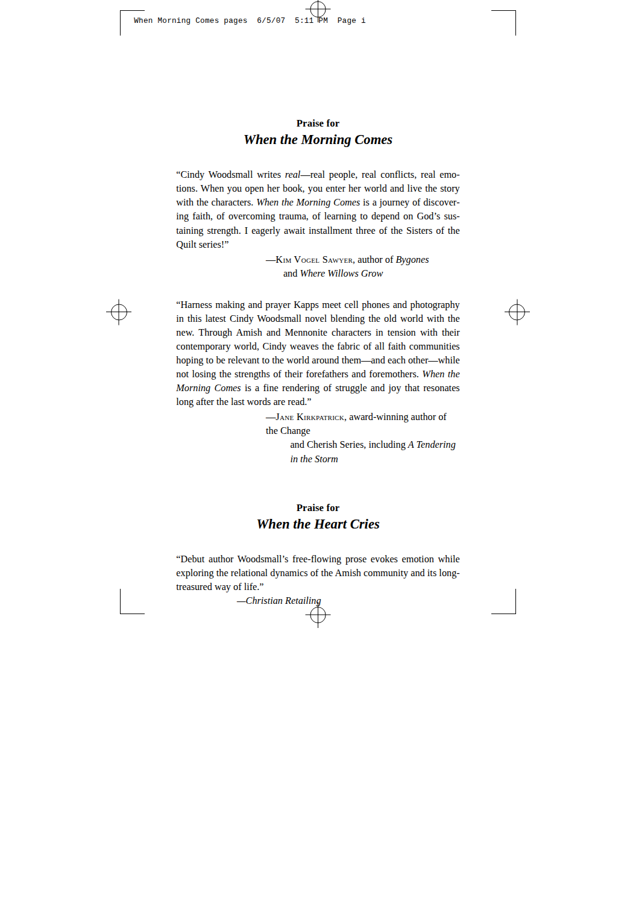When Morning Comes pages 6/5/07 5:11 PM Page i
Praise forWhen the Morning Comes
“Cindy Woodsmall writes real—real people, real conflicts, real emotions. When you open her book, you enter her world and live the story with the characters. When the Morning Comes is a journey of discovering faith, of overcoming trauma, of learning to depend on God’s sustaining strength. I eagerly await installment three of the Sisters of the Quilt series!”
—Kim Vogel Sawyer, author of Bygones and Where Willows Grow
“Harness making and prayer Kapps meet cell phones and photography in this latest Cindy Woodsmall novel blending the old world with the new. Through Amish and Mennonite characters in tension with their contemporary world, Cindy weaves the fabric of all faith communities hoping to be relevant to the world around them—and each other—while not losing the strengths of their forefathers and foremothers. When the Morning Comes is a fine rendering of struggle and joy that resonates long after the last words are read.”
—Jane Kirkpatrick, award-winning author of the Changeand Cherish Series, including A Tendering in the Storm
Praise forWhen the Heart Cries
“Debut author Woodsmall’s free-flowing prose evokes emotion while exploring the relational dynamics of the Amish community and its long-treasured way of life.”
—Christian Retailing